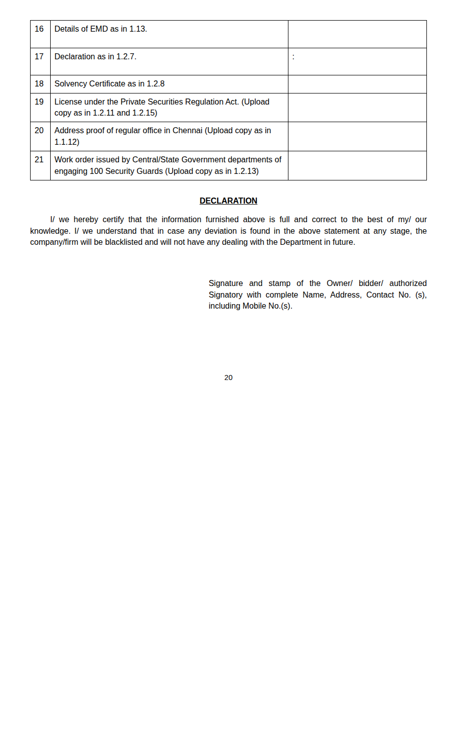| 16 | Details of EMD as in 1.13. | |
| 17 | Declaration as in 1.2.7. | : |
| 18 | Solvency Certificate as in 1.2.8 | |
| 19 | License under the Private Securities Regulation Act. (Upload copy as in 1.2.11 and 1.2.15) | |
| 20 | Address proof of regular office in Chennai (Upload copy as in 1.1.12) | |
| 21 | Work order issued by Central/State Government departments of engaging 100 Security Guards (Upload copy as in 1.2.13) | |
DECLARATION
I/ we hereby certify that the information furnished above is full and correct to the best of my/ our knowledge. I/ we understand that in case any deviation is found in the above statement at any stage, the company/firm will be blacklisted and will not have any dealing with the Department in future.
Signature and stamp of the Owner/ bidder/ authorized Signatory with complete Name, Address, Contact No. (s), including Mobile No.(s).
20